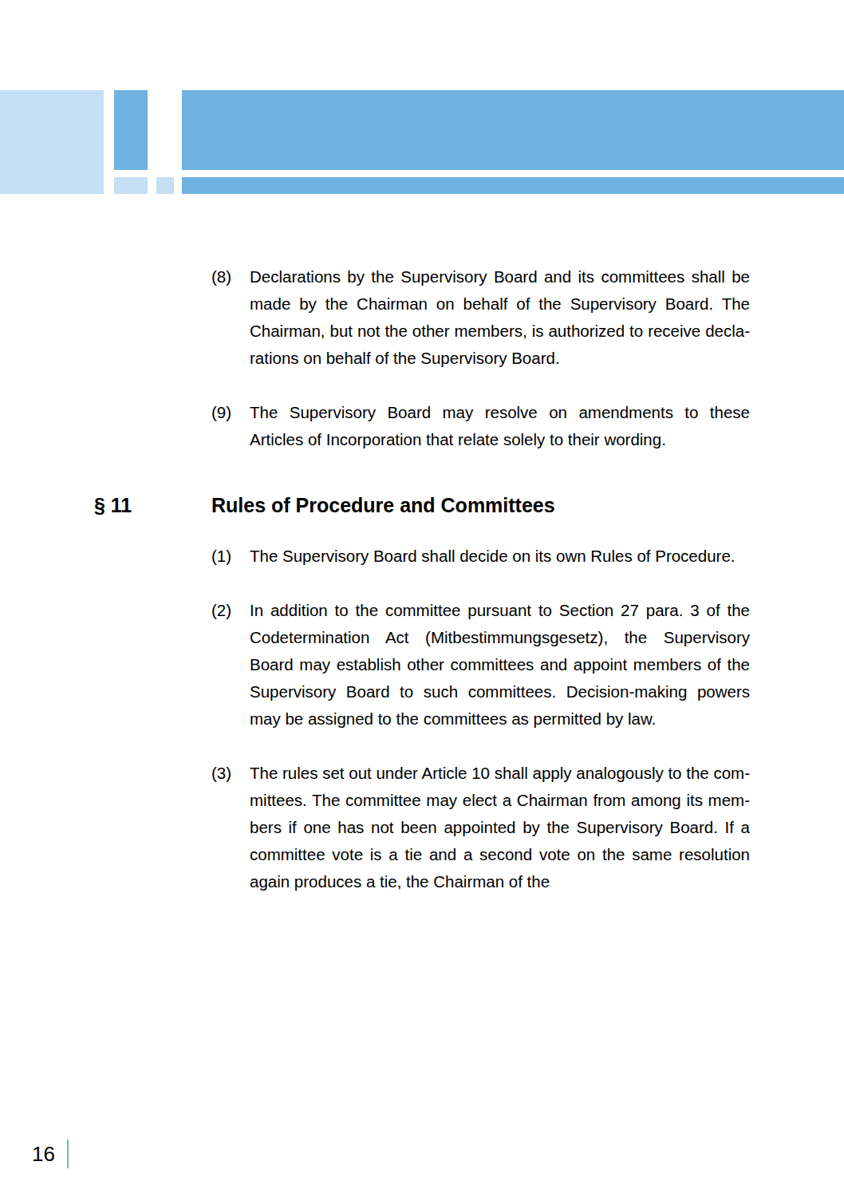(8)
Declarations by the Supervisory Board and its committees shall be made by the Chairman on behalf of the Supervisory Board. The Chairman, but not the other members, is authorized to receive declarations on behalf of the Supervisory Board.
(9)
The Supervisory Board may resolve on amendments to these Articles of Incorporation that relate solely to their wording.
§ 11
Rules of Procedure and Committees
(1)
The Supervisory Board shall decide on its own Rules of Procedure.
(2)
In addition to the committee pursuant to Section 27 para. 3 of the Codetermination Act (Mitbestimmungsgesetz), the Supervisory Board may establish other committees and appoint members of the Supervisory Board to such committees. Decision-making powers may be assigned to the committees as permitted by law.
(3)
The rules set out under Article 10 shall apply analogously to the committees. The committee may elect a Chairman from among its members if one has not been appointed by the Supervisory Board. If a committee vote is a tie and a second vote on the same resolution again produces a tie, the Chairman of the
16